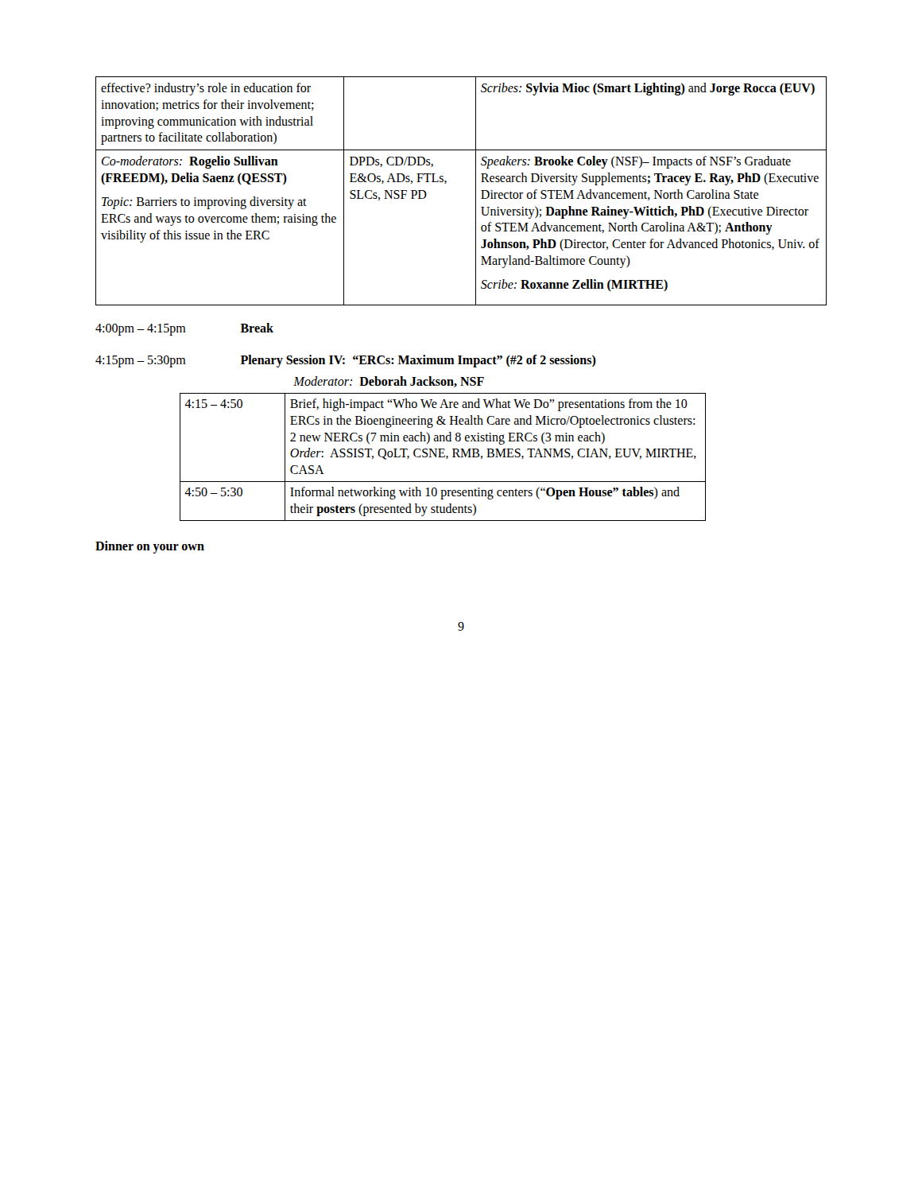| effective? industry’s role in education for innovation; metrics for their involvement; improving communication with industrial partners to facilitate collaboration) | | Scribes: Sylvia Mioc (Smart Lighting) and Jorge Rocca (EUV) |
| Co-moderators: Rogelio Sullivan (FREEDM), Delia Saenz (QESST) Topic: Barriers to improving diversity at ERCs and ways to overcome them; raising the visibility of this issue in the ERC | DPDs, CD/DDs, E&Os, ADs, FTLs, SLCs, NSF PD | Speakers: Brooke Coley (NSF)– Impacts of NSF’s Graduate Research Diversity Supplements ; Tracey E. Ray, PhD (Executive Director of STEM Advancement, North Carolina State University); Daphne Rainey-Wittich, PhD (Executive Director of STEM Advancement, North Carolina A&T); Anthony Johnson, PhD (Director, Center for Advanced Photonics, Univ. of Maryland-Baltimore County) Scribe: Roxanne Zellin (MIRTHE) |
4:00pm – 4:15pm Break
4:15pm – 5:30pm Plenary Session IV: “ERCs: Maximum Impact” (#2 of 2 sessions)
Moderator: Deborah Jackson, NSF
| 4:15 – 4:50 | Brief, high-impact “Who We Are and What We Do” presentations from the 10 ERCs in the Bioengineering & Health Care and Micro/Optoelectronics clusters: 2 new NERCs (7 min each) and 8 existing ERCs (3 min each) Order : ASSIST, QoLT, CSNE, RMB, BMES, TANMS, CIAN, EUV, MIRTHE, CASA |
| 4:50 – 5:30 | Informal networking with 10 presenting centers (“ Open House” tables ) and their posters (presented by students) |
Dinner on your own
9